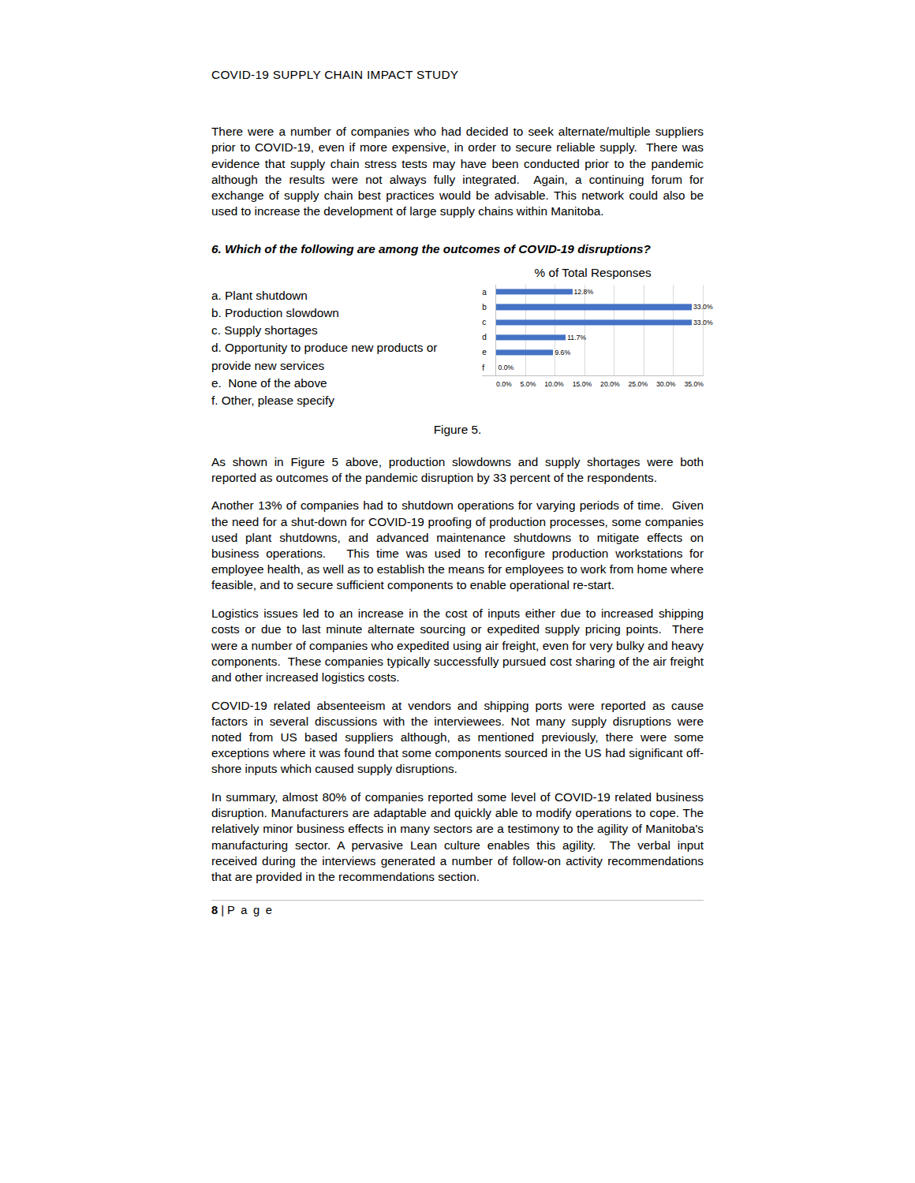COVID-19 SUPPLY CHAIN IMPACT STUDY
There were a number of companies who had decided to seek alternate/multiple suppliers prior to COVID-19, even if more expensive, in order to secure reliable supply. There was evidence that supply chain stress tests may have been conducted prior to the pandemic although the results were not always fully integrated. Again, a continuing forum for exchange of supply chain best practices would be advisable. This network could also be used to increase the development of large supply chains within Manitoba.
6. Which of the following are among the outcomes of COVID-19 disruptions?
a. Plant shutdown
b. Production slowdown
c. Supply shortages
d. Opportunity to produce new products or provide new services
e. None of the above
f. Other, please specify
% of Total Responses
| a | 12.8% |
| b | 33.0% |
| c | 33.0% |
| d | 11.7% |
| e | 9.6% |
| f | 0.0% |
| | 0.0% 5.0% 10.0% 15.0% 20.0% 25.0% 30.0% 35.0% |
Figure 5.
As shown in Figure 5 above, production slowdowns and supply shortages were both reported as outcomes of the pandemic disruption by 33 percent of the respondents.
Another 13% of companies had to shutdown operations for varying periods of time. Given the need for a shut-down for COVID-19 proofing of production processes, some companies used plant shutdowns, and advanced maintenance shutdowns to mitigate effects on business operations. This time was used to reconfigure production workstations for employee health, as well as to establish the means for employees to work from home where feasible, and to secure sufficient components to enable operational re-start.
Logistics issues led to an increase in the cost of inputs either due to increased shipping costs or due to last minute alternate sourcing or expedited supply pricing points. There were a number of companies who expedited using air freight, even for very bulky and heavy components. These companies typically successfully pursued cost sharing of the air freight and other increased logistics costs.
COVID-19 related absenteeism at vendors and shipping ports were reported as cause factors in several discussions with the interviewees. Not many supply disruptions were noted from US based suppliers although, as mentioned previously, there were some exceptions where it was found that some components sourced in the US had significant off-shore inputs which caused supply disruptions.
In summary, almost 80% of companies reported some level of COVID-19 related business disruption. Manufacturers are adaptable and quickly able to modify operations to cope. The relatively minor business effects in many sectors are a testimony to the agility of Manitoba's manufacturing sector. A pervasive Lean culture enables this agility. The verbal input received during the interviews generated a number of follow-on activity recommendations that are provided in the recommendations section.
8 | P a g e